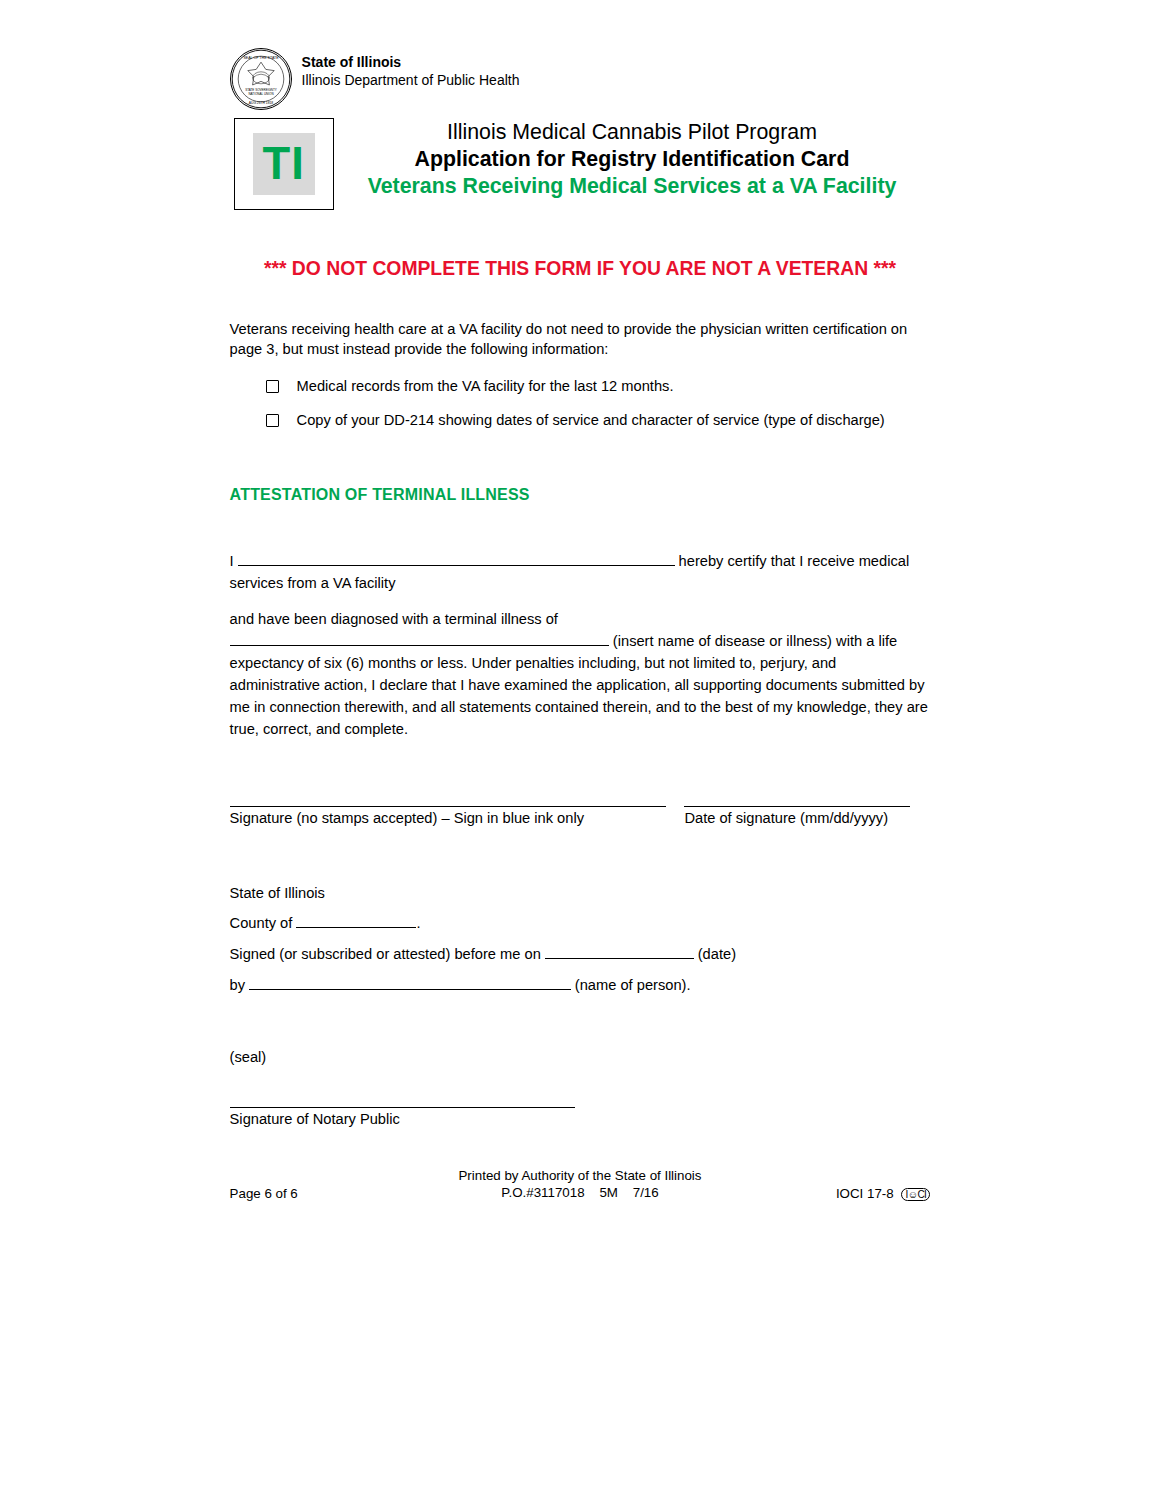SEAL OF THE STATE AUG 26TH 1818 STATE SOVEREIGNTY NATIONAL UNION
State of Illinois
Illinois Department of Public Health
TI
Illinois Medical Cannabis Pilot Program
Application for Registry Identification Card
Veterans Receiving Medical Services at a VA Facility
*** DO NOT COMPLETE THIS FORM IF YOU ARE NOT A VETERAN ***
Veterans receiving health care at a VA facility do not need to provide the physician written certification on page 3, but must instead provide the following information:
Medical records from the VA facility for the last 12 months.
Copy of your DD-214 showing dates of service and character of service (type of discharge)
ATTESTATION OF TERMINAL ILLNESS
I hereby certify that I receive medical services from a VA facility
and have been diagnosed with a terminal illness of (insert name of disease or illness) with a life expectancy of six (6) months or less. Under penalties including, but not limited to, perjury, and administrative action, I declare that I have examined the application, all supporting documents submitted by me in connection therewith, and all statements contained therein, and to the best of my knowledge, they are true, correct, and complete.
Signature (no stamps accepted) – Sign in blue ink only
Date of signature (mm/dd/yyyy)
State of Illinois
County of .
Signed (or subscribed or attested) before me on (date)
by (name of person).
(seal)
Signature of Notary Public
Page 6 of 6
Printed by Authority of the State of Illinois
P.O.#3117018 5M 7/16
IOCI 17-8 I☺CI